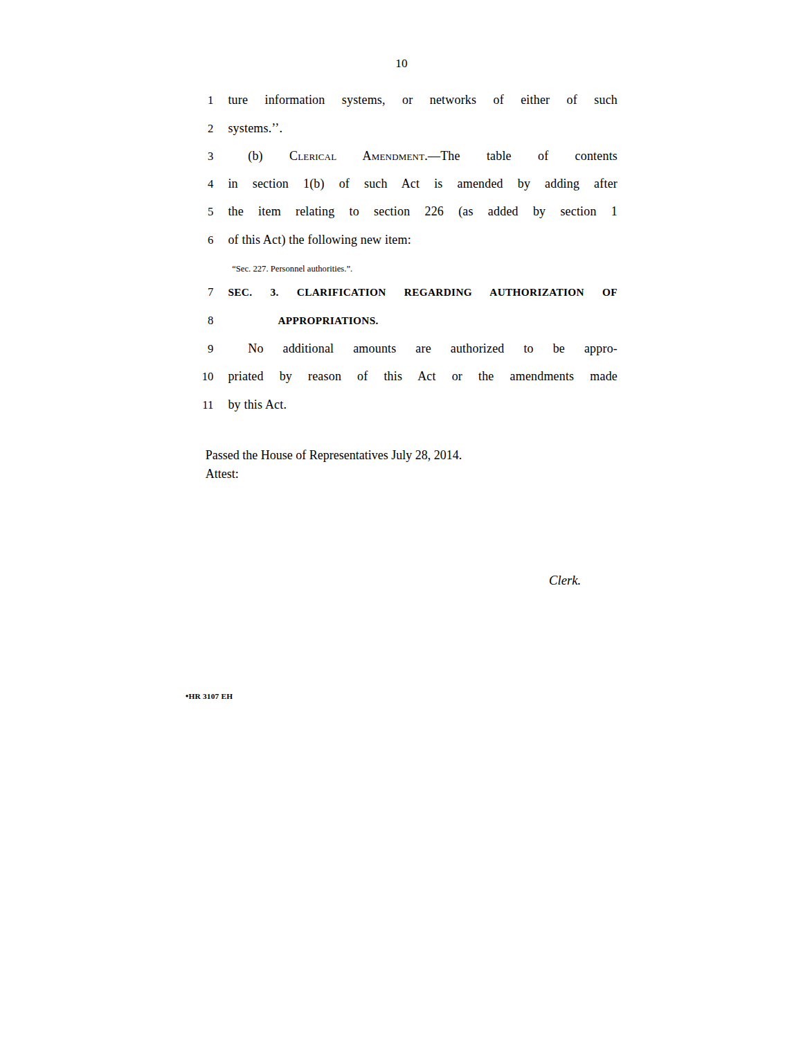10
1 ture information systems, or networks of either of such
2 systems.’’.
3 (b) Clerical Amendment.—The table of contents
4 in section 1(b) of such Act is amended by adding after
5 the item relating to section 226 (as added by section 1
6 of this Act) the following new item:
“Sec. 227. Personnel authorities.”.
7 SEC. 3. CLARIFICATION REGARDING AUTHORIZATION OF
8 APPROPRIATIONS.
9 No additional amounts are authorized to be appro-
10 priated by reason of this Act or the amendments made
11 by this Act.
Passed the House of Representatives July 28, 2014.
Attest:
Clerk.
•HR 3107 EH